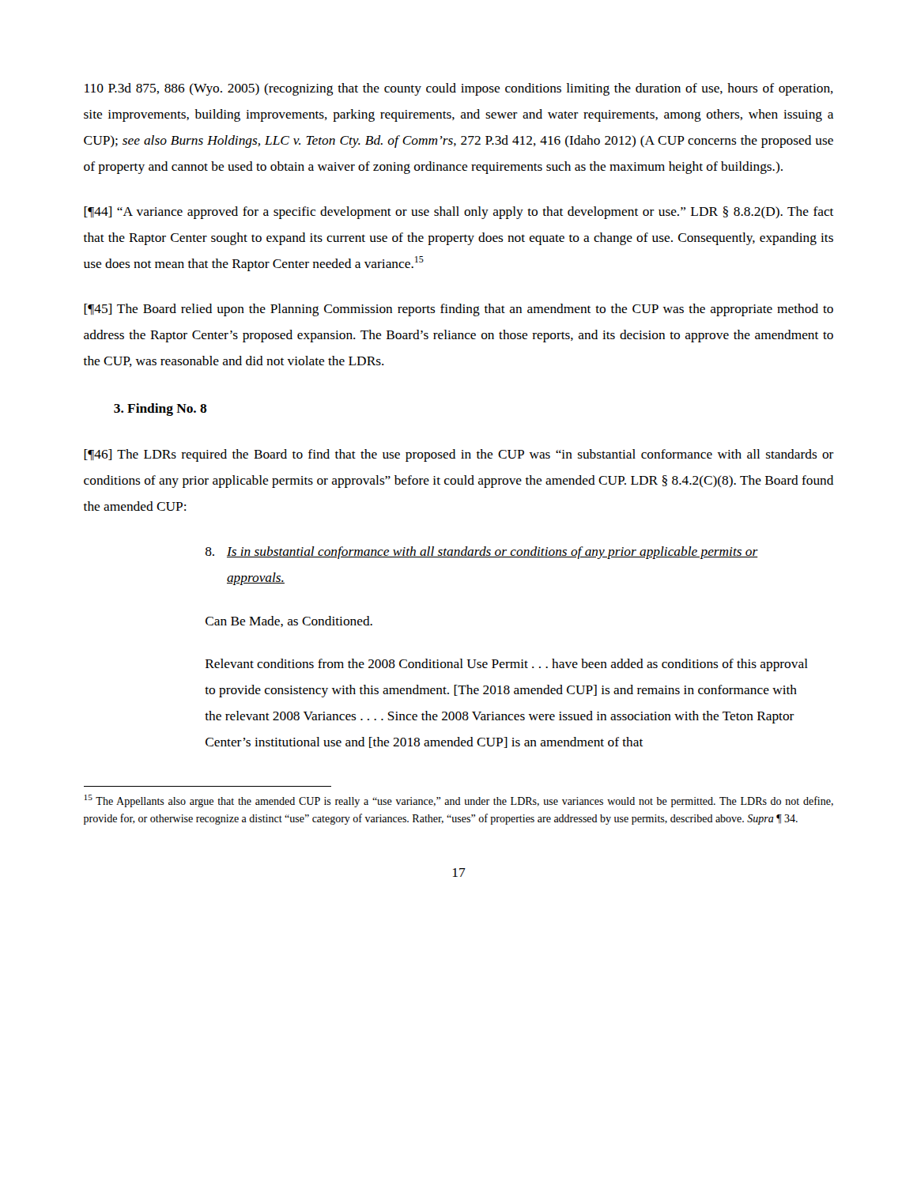110 P.3d 875, 886 (Wyo. 2005) (recognizing that the county could impose conditions limiting the duration of use, hours of operation, site improvements, building improvements, parking requirements, and sewer and water requirements, among others, when issuing a CUP); see also Burns Holdings, LLC v. Teton Cty. Bd. of Comm’rs, 272 P.3d 412, 416 (Idaho 2012) (A CUP concerns the proposed use of property and cannot be used to obtain a waiver of zoning ordinance requirements such as the maximum height of buildings.).
[¶44] “A variance approved for a specific development or use shall only apply to that development or use.” LDR § 8.8.2(D). The fact that the Raptor Center sought to expand its current use of the property does not equate to a change of use. Consequently, expanding its use does not mean that the Raptor Center needed a variance.15
[¶45] The Board relied upon the Planning Commission reports finding that an amendment to the CUP was the appropriate method to address the Raptor Center’s proposed expansion. The Board’s reliance on those reports, and its decision to approve the amendment to the CUP, was reasonable and did not violate the LDRs.
3. Finding No. 8
[¶46] The LDRs required the Board to find that the use proposed in the CUP was “in substantial conformance with all standards or conditions of any prior applicable permits or approvals” before it could approve the amended CUP. LDR § 8.4.2(C)(8). The Board found the amended CUP:
8. Is in substantial conformance with all standards or conditions of any prior applicable permits or approvals.
Can Be Made, as Conditioned.
Relevant conditions from the 2008 Conditional Use Permit . . . have been added as conditions of this approval to provide consistency with this amendment. [The 2018 amended CUP] is and remains in conformance with the relevant 2008 Variances . . . . Since the 2008 Variances were issued in association with the Teton Raptor Center’s institutional use and [the 2018 amended CUP] is an amendment of that
15 The Appellants also argue that the amended CUP is really a “use variance,” and under the LDRs, use variances would not be permitted. The LDRs do not define, provide for, or otherwise recognize a distinct “use” category of variances. Rather, “uses” of properties are addressed by use permits, described above. Supra ¶ 34.
17